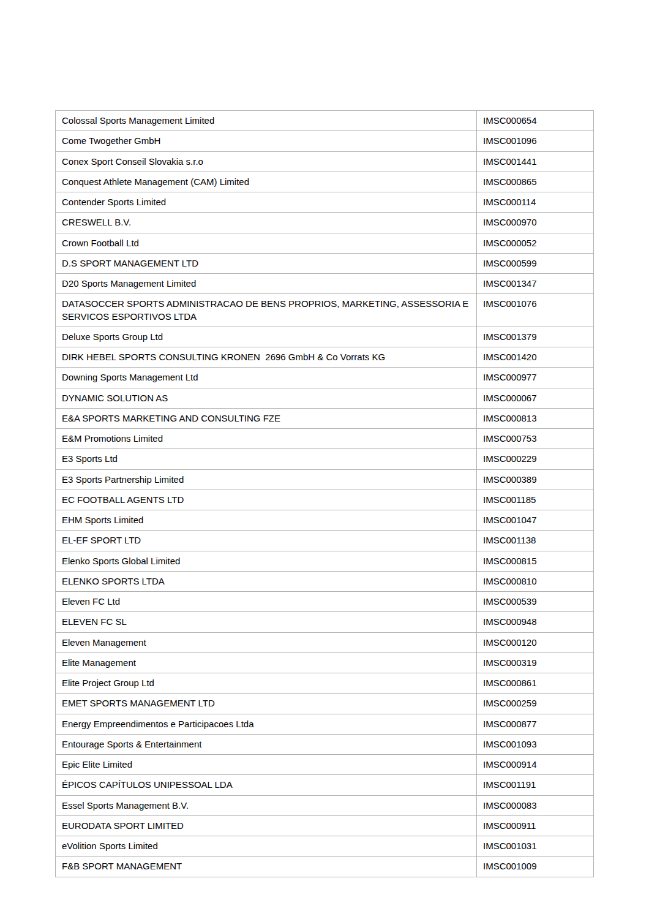| Colossal Sports Management Limited | IMSC000654 |
| Come Twogether GmbH | IMSC001096 |
| Conex Sport Conseil Slovakia s.r.o | IMSC001441 |
| Conquest Athlete Management (CAM) Limited | IMSC000865 |
| Contender Sports Limited | IMSC000114 |
| CRESWELL B.V. | IMSC000970 |
| Crown Football Ltd | IMSC000052 |
| D.S SPORT MANAGEMENT LTD | IMSC000599 |
| D20 Sports Management Limited | IMSC001347 |
| DATASOCCER SPORTS ADMINISTRACAO DE BENS PROPRIOS, MARKETING, ASSESSORIA E SERVICOS ESPORTIVOS LTDA | IMSC001076 |
| Deluxe Sports Group Ltd | IMSC001379 |
| DIRK HEBEL SPORTS CONSULTING KRONEN 2696 GmbH & Co Vorrats KG | IMSC001420 |
| Downing Sports Management Ltd | IMSC000977 |
| DYNAMIC SOLUTION AS | IMSC000067 |
| E&A SPORTS MARKETING AND CONSULTING FZE | IMSC000813 |
| E&M Promotions Limited | IMSC000753 |
| E3 Sports Ltd | IMSC000229 |
| E3 Sports Partnership Limited | IMSC000389 |
| EC FOOTBALL AGENTS LTD | IMSC001185 |
| EHM Sports Limited | IMSC001047 |
| EL-EF SPORT LTD | IMSC001138 |
| Elenko Sports Global Limited | IMSC000815 |
| ELENKO SPORTS LTDA | IMSC000810 |
| Eleven FC Ltd | IMSC000539 |
| ELEVEN FC SL | IMSC000948 |
| Eleven Management | IMSC000120 |
| Elite Management | IMSC000319 |
| Elite Project Group Ltd | IMSC000861 |
| EMET SPORTS MANAGEMENT LTD | IMSC000259 |
| Energy Empreendimentos e Participacoes Ltda | IMSC000877 |
| Entourage Sports & Entertainment | IMSC001093 |
| Epic Elite Limited | IMSC000914 |
| ÉPICOS CAPÍTULOS UNIPESSOAL LDA | IMSC001191 |
| Essel Sports Management B.V. | IMSC000083 |
| EURODATA SPORT LIMITED | IMSC000911 |
| eVolition Sports Limited | IMSC001031 |
| F&B SPORT MANAGEMENT | IMSC001009 |